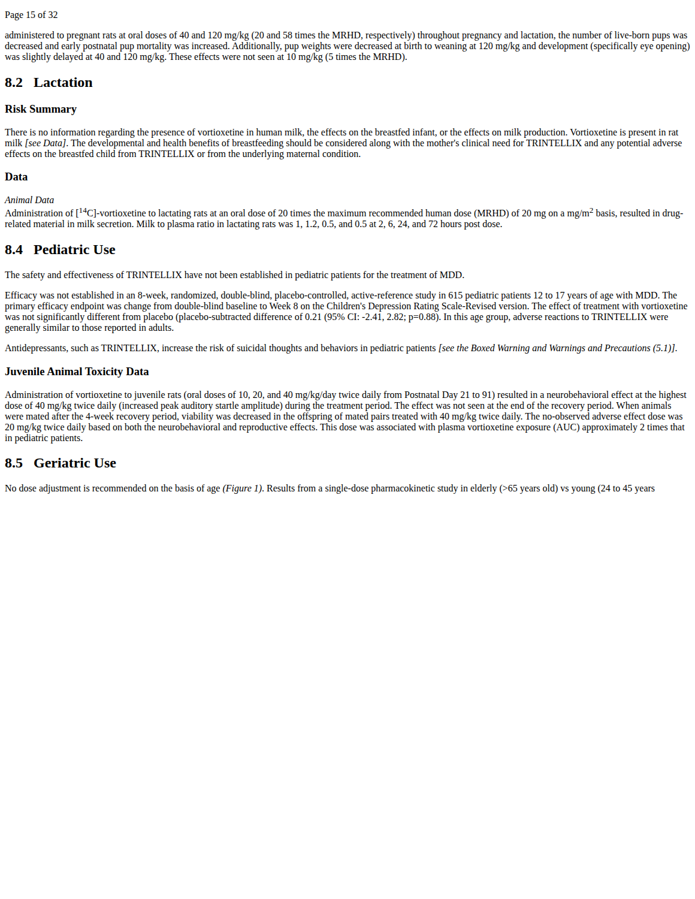Page 15 of 32
administered to pregnant rats at oral doses of 40 and 120 mg/kg (20 and 58 times the MRHD, respectively) throughout pregnancy and lactation, the number of live-born pups was decreased and early postnatal pup mortality was increased. Additionally, pup weights were decreased at birth to weaning at 120 mg/kg and development (specifically eye opening) was slightly delayed at 40 and 120 mg/kg. These effects were not seen at 10 mg/kg (5 times the MRHD).
8.2 Lactation
Risk Summary
There is no information regarding the presence of vortioxetine in human milk, the effects on the breastfed infant, or the effects on milk production. Vortioxetine is present in rat milk [see Data]. The developmental and health benefits of breastfeeding should be considered along with the mother's clinical need for TRINTELLIX and any potential adverse effects on the breastfed child from TRINTELLIX or from the underlying maternal condition.
Data
Animal Data
Administration of [14C]-vortioxetine to lactating rats at an oral dose of 20 times the maximum recommended human dose (MRHD) of 20 mg on a mg/m2 basis, resulted in drug-related material in milk secretion. Milk to plasma ratio in lactating rats was 1, 1.2, 0.5, and 0.5 at 2, 6, 24, and 72 hours post dose.
8.4 Pediatric Use
The safety and effectiveness of TRINTELLIX have not been established in pediatric patients for the treatment of MDD.
Efficacy was not established in an 8-week, randomized, double-blind, placebo-controlled, active-reference study in 615 pediatric patients 12 to 17 years of age with MDD. The primary efficacy endpoint was change from double-blind baseline to Week 8 on the Children's Depression Rating Scale-Revised version. The effect of treatment with vortioxetine was not significantly different from placebo (placebo-subtracted difference of 0.21 (95% CI: -2.41, 2.82; p=0.88). In this age group, adverse reactions to TRINTELLIX were generally similar to those reported in adults.
Antidepressants, such as TRINTELLIX, increase the risk of suicidal thoughts and behaviors in pediatric patients [see the Boxed Warning and Warnings and Precautions (5.1)].
Juvenile Animal Toxicity Data
Administration of vortioxetine to juvenile rats (oral doses of 10, 20, and 40 mg/kg/day twice daily from Postnatal Day 21 to 91) resulted in a neurobehavioral effect at the highest dose of 40 mg/kg twice daily (increased peak auditory startle amplitude) during the treatment period. The effect was not seen at the end of the recovery period. When animals were mated after the 4-week recovery period, viability was decreased in the offspring of mated pairs treated with 40 mg/kg twice daily. The no-observed adverse effect dose was 20 mg/kg twice daily based on both the neurobehavioral and reproductive effects. This dose was associated with plasma vortioxetine exposure (AUC) approximately 2 times that in pediatric patients.
8.5 Geriatric Use
No dose adjustment is recommended on the basis of age (Figure 1). Results from a single-dose pharmacokinetic study in elderly (>65 years old) vs young (24 to 45 years